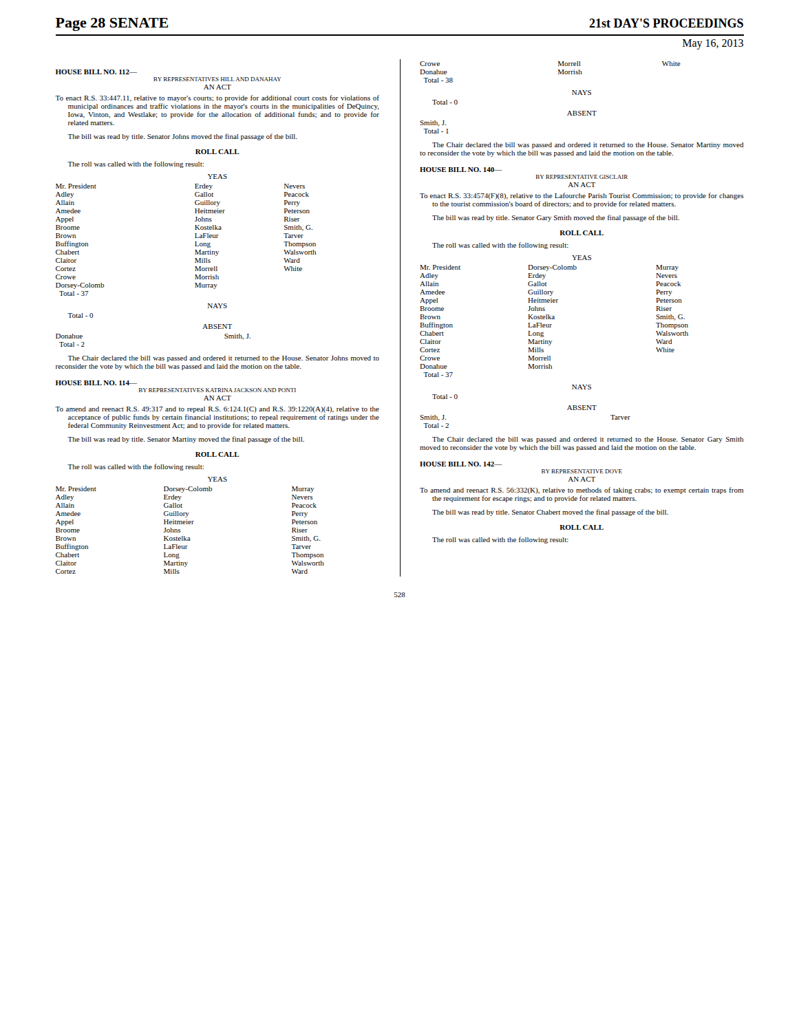Page 28 SENATE
21st DAY'S PROCEEDINGS
May 16, 2013
HOUSE BILL NO. 112—
BY REPRESENTATIVES HILL AND DANAHAY
AN ACT
To enact R.S. 33:447.11, relative to mayor's courts; to provide for additional court costs for violations of municipal ordinances and traffic violations in the mayor's courts in the municipalities of DeQuincy, Iowa, Vinton, and Westlake; to provide for the allocation of additional funds; and to provide for related matters.
The bill was read by title. Senator Johns moved the final passage of the bill.
ROLL CALL
The roll was called with the following result:
YEAS
| Mr. President | Erdey | Nevers |
| Adley | Gallot | Peacock |
| Allain | Guillory | Perry |
| Amedee | Heitmeier | Peterson |
| Appel | Johns | Riser |
| Broome | Kostelka | Smith, G. |
| Brown | LaFleur | Tarver |
| Buffington | Long | Thompson |
| Chabert | Martiny | Walsworth |
| Claitor | Mills | Ward |
| Cortez | Morrell | White |
| Crowe | Morrish | |
| Dorsey-Colomb | Murray | |
| Total - 37 | | |
NAYS
Total - 0
ABSENT
| Donahue | Smith, J. |
| Total - 2 | |
The Chair declared the bill was passed and ordered it returned to the House. Senator Johns moved to reconsider the vote by which the bill was passed and laid the motion on the table.
HOUSE BILL NO. 114—
BY REPRESENTATIVES KATRINA JACKSON AND PONTI
AN ACT
To amend and reenact R.S. 49:317 and to repeal R.S. 6:124.1(C) and R.S. 39:1220(A)(4), relative to the acceptance of public funds by certain financial institutions; to repeal requirement of ratings under the federal Community Reinvestment Act; and to provide for related matters.
The bill was read by title. Senator Martiny moved the final passage of the bill.
ROLL CALL
The roll was called with the following result:
YEAS
| Mr. President | Dorsey-Colomb | Murray |
| Adley | Erdey | Nevers |
| Allain | Gallot | Peacock |
| Amedee | Guillory | Perry |
| Appel | Heitmeier | Peterson |
| Broome | Johns | Riser |
| Brown | Kostelka | Smith, G. |
| Buffington | LaFleur | Tarver |
| Chabert | Long | Thompson |
| Claitor | Martiny | Walsworth |
| Cortez | Mills | Ward |
| Crowe | Morrell | White |
| Donahue | Morrish | |
| Total - 38 | | |
NAYS
Total - 0
ABSENT
| Smith, J. |
| Total - 1 |
The Chair declared the bill was passed and ordered it returned to the House. Senator Martiny moved to reconsider the vote by which the bill was passed and laid the motion on the table.
HOUSE BILL NO. 140—
BY REPRESENTATIVE GISCLAIR
AN ACT
To enact R.S. 33:4574(F)(8), relative to the Lafourche Parish Tourist Commission; to provide for changes to the tourist commission's board of directors; and to provide for related matters.
The bill was read by title. Senator Gary Smith moved the final passage of the bill.
ROLL CALL
The roll was called with the following result:
YEAS
| Mr. President | Dorsey-Colomb | Murray |
| Adley | Erdey | Nevers |
| Allain | Gallot | Peacock |
| Amedee | Guillory | Perry |
| Appel | Heitmeier | Peterson |
| Broome | Johns | Riser |
| Brown | Kostelka | Smith, G. |
| Buffington | LaFleur | Thompson |
| Chabert | Long | Walsworth |
| Claitor | Martiny | Ward |
| Cortez | Mills | White |
| Crowe | Morrell | |
| Donahue | Morrish | |
| Total - 37 | | |
NAYS
Total - 0
ABSENT
| Smith, J. | Tarver |
| Total - 2 | |
The Chair declared the bill was passed and ordered it returned to the House. Senator Gary Smith moved to reconsider the vote by which the bill was passed and laid the motion on the table.
HOUSE BILL NO. 142—
BY REPRESENTATIVE DOVE
AN ACT
To amend and reenact R.S. 56:332(K), relative to methods of taking crabs; to exempt certain traps from the requirement for escape rings; and to provide for related matters.
The bill was read by title. Senator Chabert moved the final passage of the bill.
ROLL CALL
The roll was called with the following result:
528